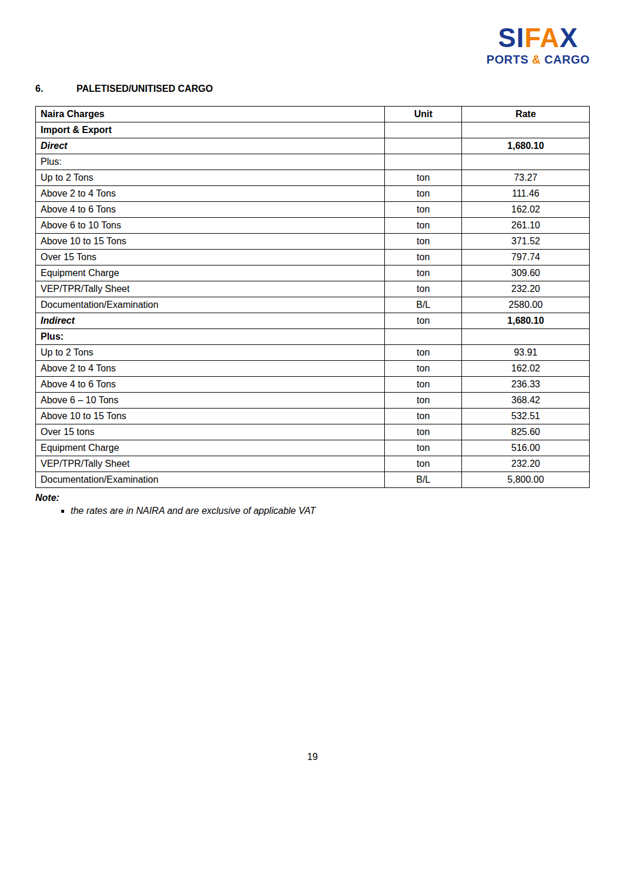SI FA X
PORTS & CARGO
6. PALETISED/UNITISED CARGO
| Naira Charges | Unit | Rate |
| --- | --- | --- |
| Import & Export | | |
| Direct | | 1,680.10 |
| Plus: | | |
| Up to 2 Tons | ton | 73.27 |
| Above 2 to 4 Tons | ton | 111.46 |
| Above 4 to 6 Tons | ton | 162.02 |
| Above 6 to 10 Tons | ton | 261.10 |
| Above 10 to 15 Tons | ton | 371.52 |
| Over 15 Tons | ton | 797.74 |
| Equipment Charge | ton | 309.60 |
| VEP/TPR/Tally Sheet | ton | 232.20 |
| Documentation/Examination | B/L | 2580.00 |
| Indirect | ton | 1,680.10 |
| Plus: | | |
| Up to 2 Tons | ton | 93.91 |
| Above 2 to 4 Tons | ton | 162.02 |
| Above 4 to 6 Tons | ton | 236.33 |
| Above 6 – 10 Tons | ton | 368.42 |
| Above 10 to 15 Tons | ton | 532.51 |
| Over 15 tons | ton | 825.60 |
| Equipment Charge | ton | 516.00 |
| VEP/TPR/Tally Sheet | ton | 232.20 |
| Documentation/Examination | B/L | 5,800.00 |
Note:
the rates are in NAIRA and are exclusive of applicable VAT
19